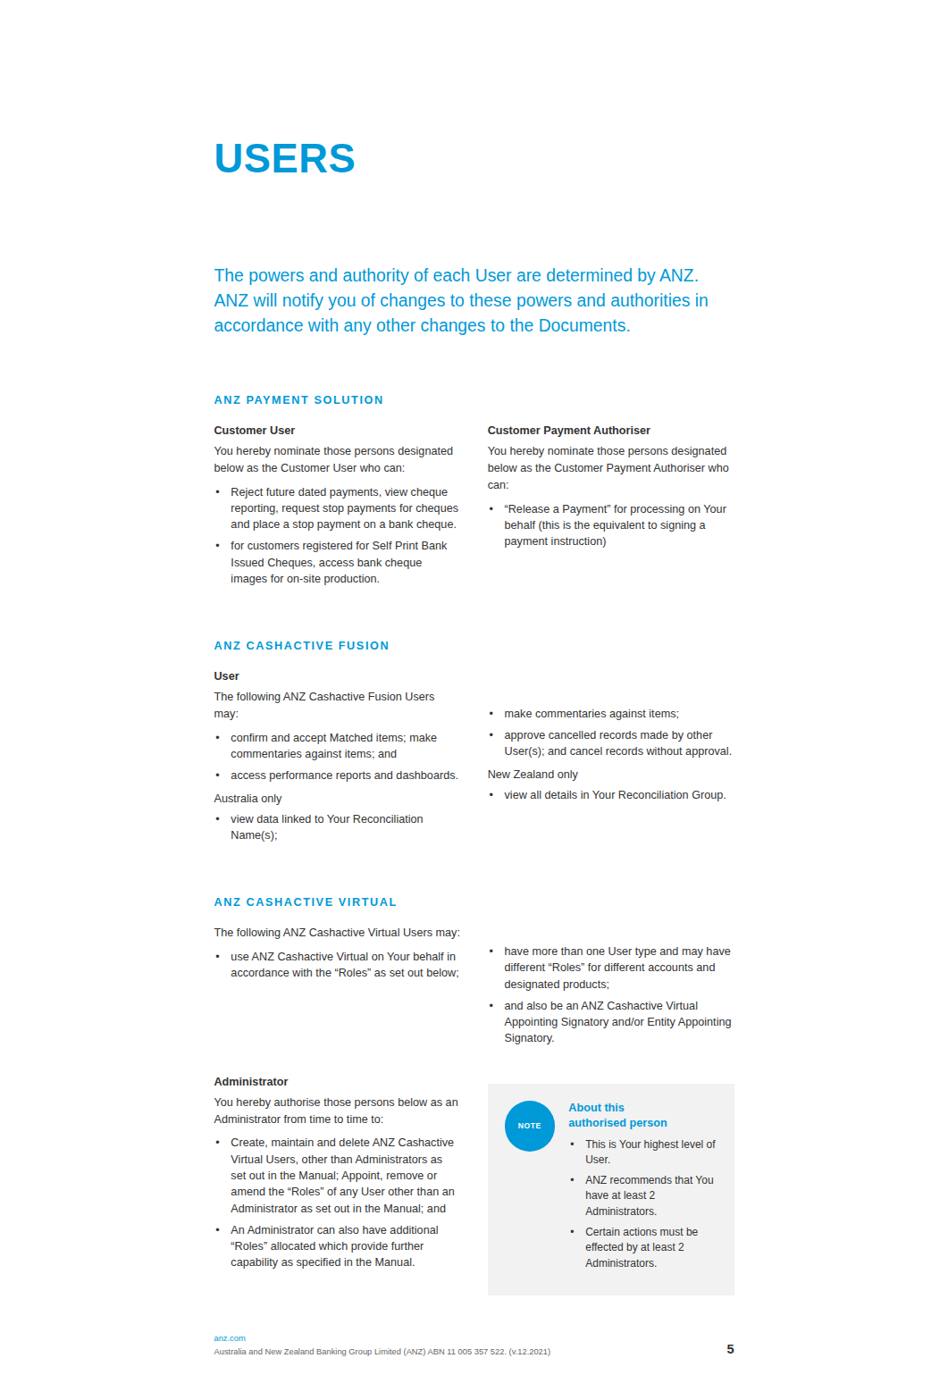USERS
The powers and authority of each User are determined by ANZ. ANZ will notify you of changes to these powers and authorities in accordance with any other changes to the Documents.
ANZ Payment Solution
Customer User
You hereby nominate those persons designated below as the Customer User who can:
Reject future dated payments, view cheque reporting, request stop payments for cheques and place a stop payment on a bank cheque.
for customers registered for Self Print Bank Issued Cheques, access bank cheque images for on-site production.
Customer Payment Authoriser
You hereby nominate those persons designated below as the Customer Payment Authoriser who can:
“Release a Payment” for processing on Your behalf (this is the equivalent to signing a payment instruction)
ANZ Cashactive Fusion
User
The following ANZ Cashactive Fusion Users may:
confirm and accept Matched items; make commentaries against items; and
access performance reports and dashboards.
Australia only
view data linked to Your Reconciliation Name(s);
make commentaries against items;
approve cancelled records made by other User(s); and cancel records without approval.
New Zealand only
view all details in Your Reconciliation Group.
ANZ Cashactive Virtual
The following ANZ Cashactive Virtual Users may:
use ANZ Cashactive Virtual on Your behalf in accordance with the “Roles” as set out below;
have more than one User type and may have different “Roles” for different accounts and designated products;
and also be an ANZ Cashactive Virtual Appointing Signatory and/or Entity Appointing Signatory.
Administrator
You hereby authorise those persons below as an Administrator from time to time to:
Create, maintain and delete ANZ Cashactive Virtual Users, other than Administrators as set out in the Manual; Appoint, remove or amend the “Roles” of any User other than an Administrator as set out in the Manual; and
An Administrator can also have additional “Roles” allocated which provide further capability as specified in the Manual.
NOTE
About this
authorised person
This is Your highest level of User.
ANZ recommends that You have at least 2 Administrators.
Certain actions must be effected by at least 2 Administrators.
anz.com
Australia and New Zealand Banking Group Limited (ANZ) ABN 11 005 357 522. (v.12.2021)
5